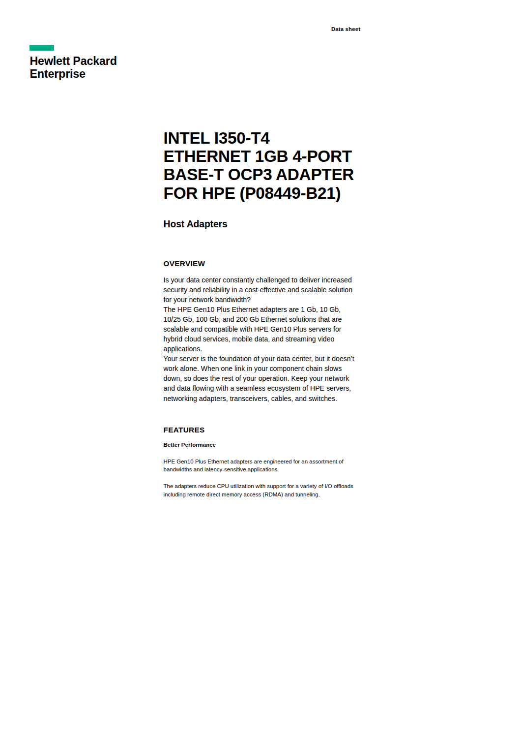Data sheet
Hewlett Packard
Enterprise
Intel I350-T4 Ethernet 1Gb 4-port BASE-T OCP3 Adapter for HPE (P08449-B21)
Host Adapters
Overview
Is your data center constantly challenged to deliver increased security and reliability in a cost-effective and scalable solution for your network bandwidth?
The HPE Gen10 Plus Ethernet adapters are 1 Gb, 10 Gb, 10/25 Gb, 100 Gb, and 200 Gb Ethernet solutions that are scalable and compatible with HPE Gen10 Plus servers for hybrid cloud services, mobile data, and streaming video applications.
Your server is the foundation of your data center, but it doesn’t work alone. When one link in your component chain slows down, so does the rest of your operation. Keep your network and data flowing with a seamless ecosystem of HPE servers, networking adapters, transceivers, cables, and switches.
Features
Better Performance
HPE Gen10 Plus Ethernet adapters are engineered for an assortment of bandwidths and latency-sensitive applications.
The adapters reduce CPU utilization with support for a variety of I/O offloads including remote direct memory access (RDMA) and tunneling.